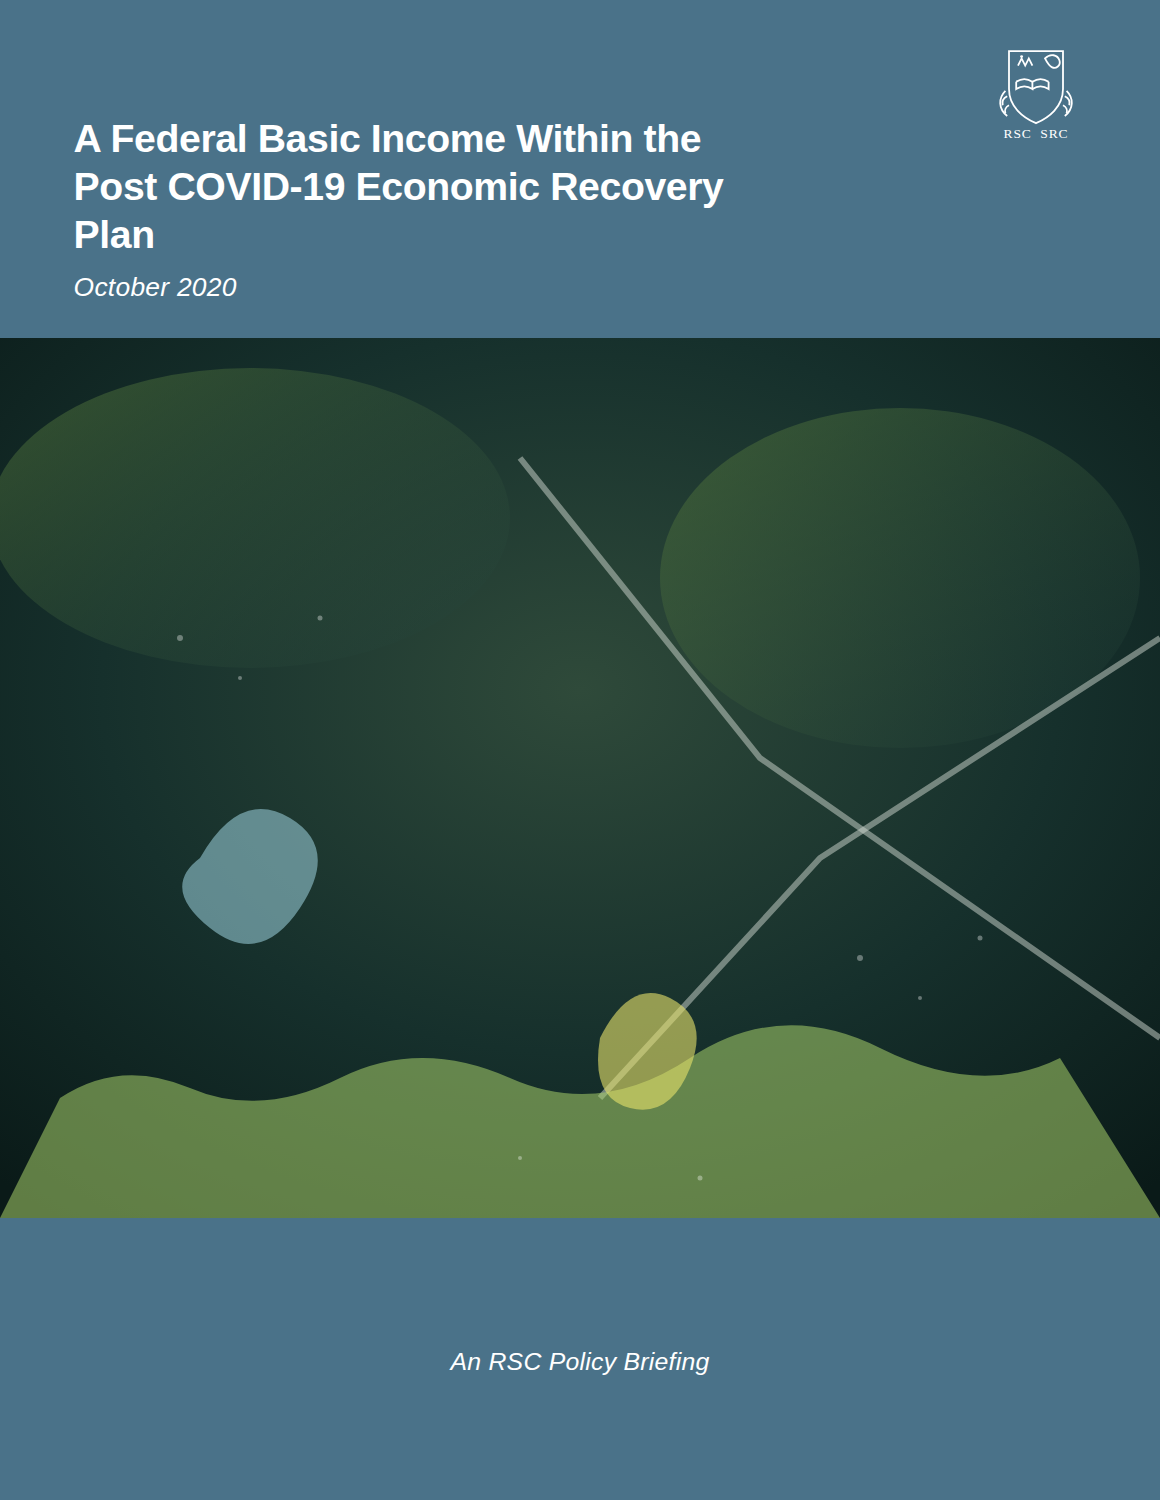RSC SRC
A Federal Basic Income Within the Post COVID-19 Economic Recovery Plan
October 2020
An RSC Policy Briefing